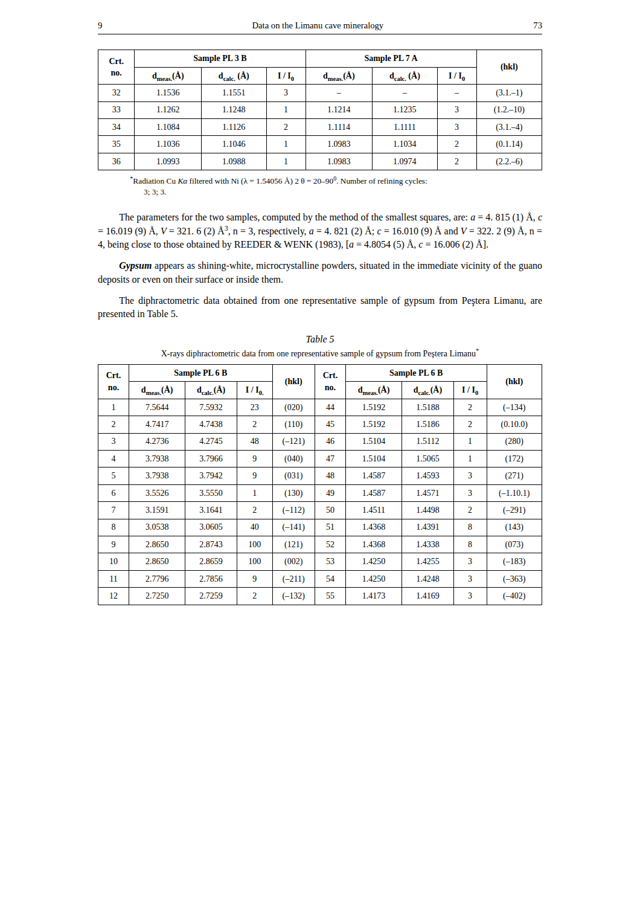9 Data on the Limanu cave mineralogy 73
| Crt. no. | Sample PL 3 B | Sample PL 7 A | (hkl) |
| --- | --- | --- | --- |
| d meas. (Å) | d calc. (Å) | I / I 0 | d meas. (Å) | d calc. (Å) | I / I 0 |
| 32 | 1.1536 | 1.1551 | 3 | – | – | – | (3.1.–1) |
| 33 | 1.1262 | 1.1248 | 1 | 1.1214 | 1.1235 | 3 | (1.2.–10) |
| 34 | 1.1084 | 1.1126 | 2 | 1.1114 | 1.1111 | 3 | (3.1.–4) |
| 35 | 1.1036 | 1.1046 | 1 | 1.0983 | 1.1034 | 2 | (0.1.14) |
| 36 | 1.0993 | 1.0988 | 1 | 1.0983 | 1.0974 | 2 | (2.2.–6) |
*Radiation Cu Kα filtered with Ni (λ = 1.54056 Å) 2 θ = 20–900. Number of refining cycles: 3; 3; 3.
The parameters for the two samples, computed by the method of the smallest squares, are: a = 4. 815 (1) Å, c = 16.019 (9) Å, V = 321. 6 (2) Å3, n = 3, respectively, a = 4. 821 (2) Å; c = 16.010 (9) Å and V = 322. 2 (9) Å, n = 4, being close to those obtained by REEDER & WENK (1983), [a = 4.8054 (5) Å, c = 16.006 (2) Å].
Gypsum appears as shining-white, microcrystalline powders, situated in the immediate vicinity of the guano deposits or even on their surface or inside them.
The diphractometric data obtained from one representative sample of gypsum from Peştera Limanu, are presented in Table 5.
Table 5
X-rays diphractometric data from one representative sample of gypsum from Peştera Limanu*
| Crt. no. | Sample PL 6 B | (hkl) | Crt. no. | Sample PL 6 B | (hkl) |
| --- | --- | --- | --- | --- | --- |
| d meas. (Å) | d calc. (Å) | I / I 0. | d meas. (Å) | d calc. (Å) | I / I 0 |
| 1 | 7.5644 | 7.5932 | 23 | (020) | 44 | 1.5192 | 1.5188 | 2 | (–134) |
| 2 | 4.7417 | 4.7438 | 2 | (110) | 45 | 1.5192 | 1.5186 | 2 | (0.10.0) |
| 3 | 4.2736 | 4.2745 | 48 | (–121) | 46 | 1.5104 | 1.5112 | 1 | (280) |
| 4 | 3.7938 | 3.7966 | 9 | (040) | 47 | 1.5104 | 1.5065 | 1 | (172) |
| 5 | 3.7938 | 3.7942 | 9 | (031) | 48 | 1.4587 | 1.4593 | 3 | (271) |
| 6 | 3.5526 | 3.5550 | 1 | (130) | 49 | 1.4587 | 1.4571 | 3 | (–1.10.1) |
| 7 | 3.1591 | 3.1641 | 2 | (–112) | 50 | 1.4511 | 1.4498 | 2 | (–291) |
| 8 | 3.0538 | 3.0605 | 40 | (–141) | 51 | 1.4368 | 1.4391 | 8 | (143) |
| 9 | 2.8650 | 2.8743 | 100 | (121) | 52 | 1.4368 | 1.4338 | 8 | (073) |
| 10 | 2.8650 | 2.8659 | 100 | (002) | 53 | 1.4250 | 1.4255 | 3 | (–183) |
| 11 | 2.7796 | 2.7856 | 9 | (–211) | 54 | 1.4250 | 1.4248 | 3 | (–363) |
| 12 | 2.7250 | 2.7259 | 2 | (–132) | 55 | 1.4173 | 1.4169 | 3 | (–402) |